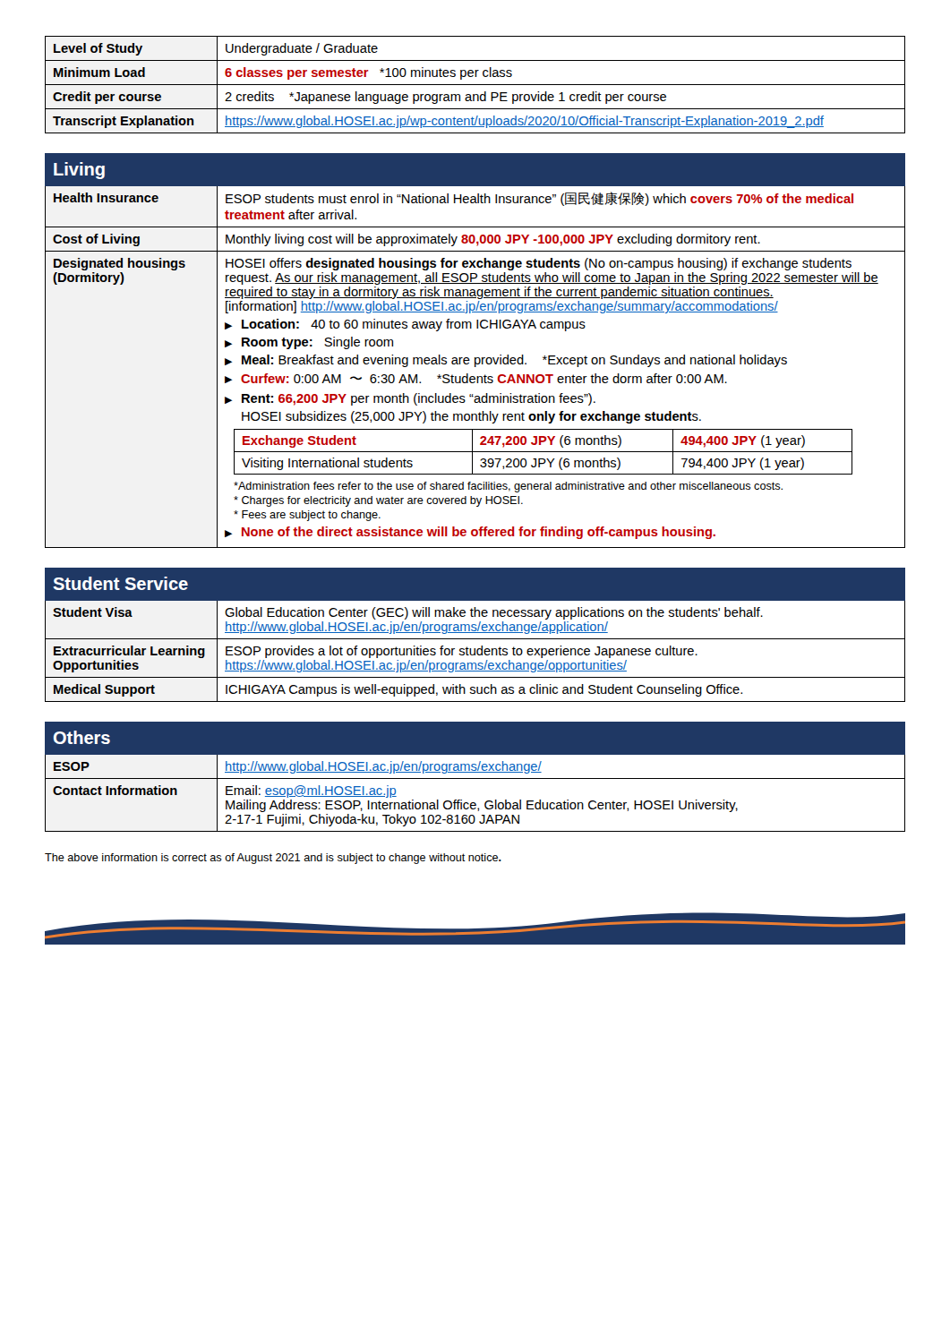| Level of Study | Undergraduate / Graduate |
| Minimum Load | 6 classes per semester *100 minutes per class |
| Credit per course | 2 credits *Japanese language program and PE provide 1 credit per course |
| Transcript Explanation | https://www.global.HOSEI.ac.jp/wp-content/uploads/2020/10/Official-Transcript-Explanation-2019_2.pdf |
| Living |
| Health Insurance | ESOP students must enrol in “National Health Insurance” (国民健康保険) which covers 70% of the medical treatment after arrival. |
| Cost of Living | Monthly living cost will be approximately 80,000 JPY -100,000 JPY excluding dormitory rent. |
| Designated housings (Dormitory) | HOSEI offers designated housings for exchange students (No on-campus housing) if exchange students request. As our risk management, all ESOP students who will come to Japan in the Spring 2022 semester will be required to stay in a dormitory as risk management if the current pandemic situation continues. [information] http://www.global.HOSEI.ac.jp/en/programs/exchange/summary/accommodations/ Location: 40 to 60 minutes away from ICHIGAYA campus Room type: Single room Meal: Breakfast and evening meals are provided. *Except on Sundays and national holidays Curfew: 0:00 AM 〜 6:30 AM. *Students CANNOT enter the dorm after 0:00 AM. Rent: 66,200 JPY per month (includes “administration fees”). HOSEI subsidizes (25,000 JPY) the monthly rent only for exchange student s. / Exchange Student / 247,200 JPY (6 months) / 494,400 JPY (1 year) / / Visiting International students / 397,200 JPY (6 months) / 794,400 JPY (1 year) / *Administration fees refer to the use of shared facilities, general administrative and other miscellaneous costs. * Charges for electricity and water are covered by HOSEI. * Fees are subject to change. None of the direct assistance will be offered for finding off-campus housing. |
| Student Service |
| Student Visa | Global Education Center (GEC) will make the necessary applications on the students' behalf. http://www.global.HOSEI.ac.jp/en/programs/exchange/application/ |
| Extracurricular Learning Opportunities | ESOP provides a lot of opportunities for students to experience Japanese culture. https://www.global.HOSEI.ac.jp/en/programs/exchange/opportunities/ |
| Medical Support | ICHIGAYA Campus is well-equipped, with such as a clinic and Student Counseling Office. |
| Others |
| ESOP | http://www.global.HOSEI.ac.jp/en/programs/exchange/ |
| Contact Information | Email: esop@ml.HOSEI.ac.jp Mailing Address: ESOP, International Office, Global Education Center, HOSEI University, 2-17-1 Fujimi, Chiyoda-ku, Tokyo 102-8160 JAPAN |
The above information is correct as of August 2021 and is subject to change without notice.